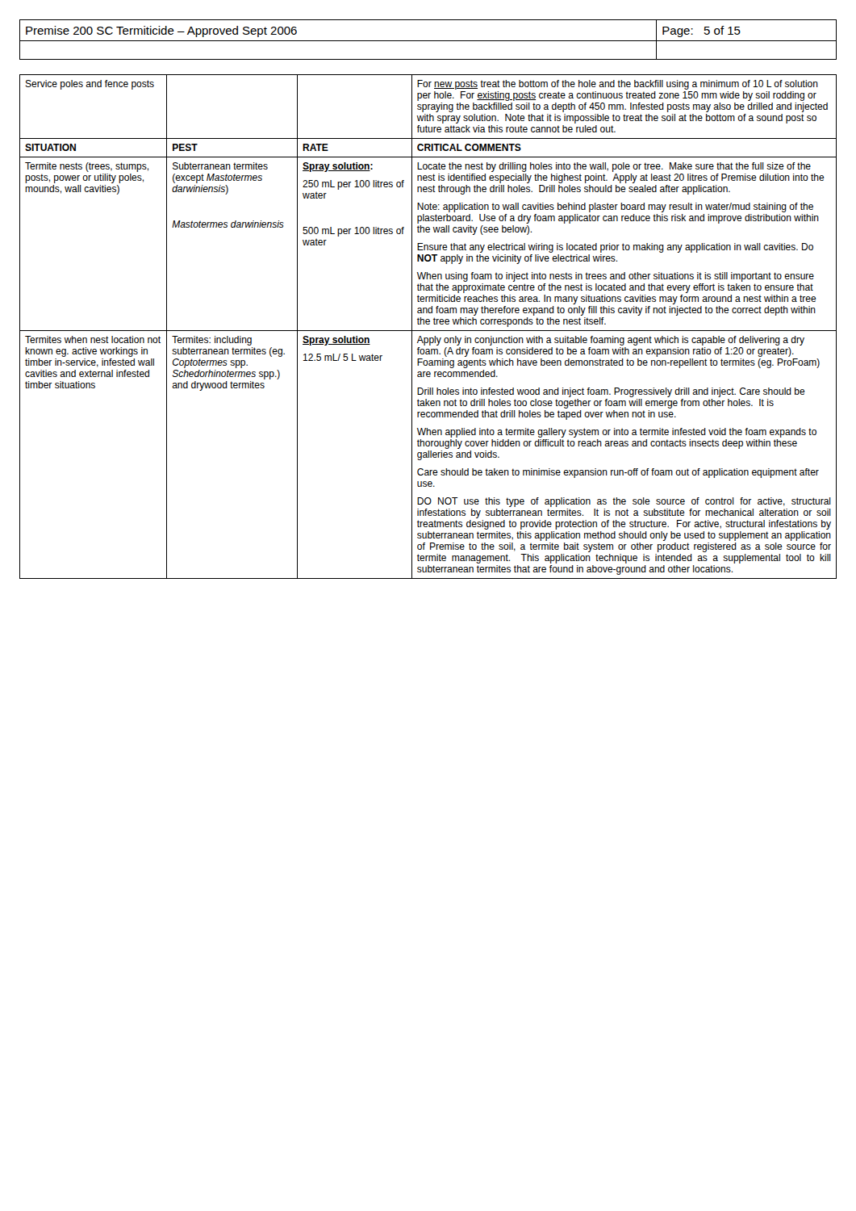| Premise 200 SC Termiticide – Approved Sept 2006 | Page: 5 of 15 |
| Service poles and fence posts | | | For new posts treat the bottom of the hole and the backfill using a minimum of 10 L of solution per hole. For existing posts create a continuous treated zone 150 mm wide by soil rodding or spraying the backfilled soil to a depth of 450 mm. Infested posts may also be drilled and injected with spray solution. Note that it is impossible to treat the soil at the bottom of a sound post so future attack via this route cannot be ruled out. |
| SITUATION | PEST | RATE | CRITICAL COMMENTS |
| Termite nests (trees, stumps, posts, power or utility poles, mounds, wall cavities) | Subterranean termites (except Mastotermes darwiniensis ) Mastotermes darwiniensis | Spray solution : 250 mL per 100 litres of water 500 mL per 100 litres of water | Locate the nest by drilling holes into the wall, pole or tree. Make sure that the full size of the nest is identified especially the highest point. Apply at least 20 litres of Premise dilution into the nest through the drill holes. Drill holes should be sealed after application. Note: application to wall cavities behind plaster board may result in water/mud staining of the plasterboard. Use of a dry foam applicator can reduce this risk and improve distribution within the wall cavity (see below). Ensure that any electrical wiring is located prior to making any application in wall cavities. Do NOT apply in the vicinity of live electrical wires. When using foam to inject into nests in trees and other situations it is still important to ensure that the approximate centre of the nest is located and that every effort is taken to ensure that termiticide reaches this area. In many situations cavities may form around a nest within a tree and foam may therefore expand to only fill this cavity if not injected to the correct depth within the tree which corresponds to the nest itself. |
| Termites when nest location not known eg. active workings in timber in-service, infested wall cavities and external infested timber situations | Termites: including subterranean termites (eg. Coptotermes spp. Schedorhinotermes spp.) and drywood termites | Spray solution 12.5 mL/ 5 L water | Apply only in conjunction with a suitable foaming agent which is capable of delivering a dry foam. (A dry foam is considered to be a foam with an expansion ratio of 1:20 or greater). Foaming agents which have been demonstrated to be non-repellent to termites (eg. ProFoam) are recommended. Drill holes into infested wood and inject foam. Progressively drill and inject. Care should be taken not to drill holes too close together or foam will emerge from other holes. It is recommended that drill holes be taped over when not in use. When applied into a termite gallery system or into a termite infested void the foam expands to thoroughly cover hidden or difficult to reach areas and contacts insects deep within these galleries and voids. Care should be taken to minimise expansion run-off of foam out of application equipment after use. DO NOT use this type of application as the sole source of control for active, structural infestations by subterranean termites. It is not a substitute for mechanical alteration or soil treatments designed to provide protection of the structure. For active, structural infestations by subterranean termites, this application method should only be used to supplement an application of Premise to the soil, a termite bait system or other product registered as a sole source for termite management. This application technique is intended as a supplemental tool to kill subterranean termites that are found in above-ground and other locations. |